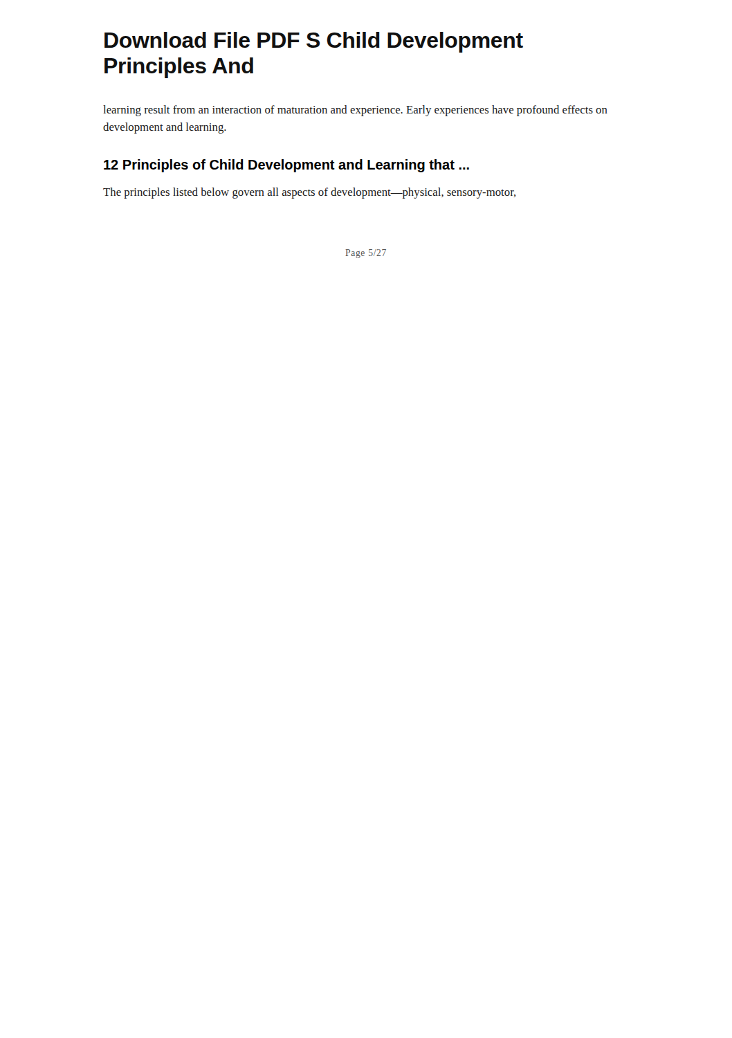Download File PDF S Child Development Principles And
learning result from an interaction of maturation and experience. Early experiences have profound effects on development and learning.
12 Principles of Child Development and Learning that ...
The principles listed below govern all aspects of development—physical, sensory-motor,
Page 5/27